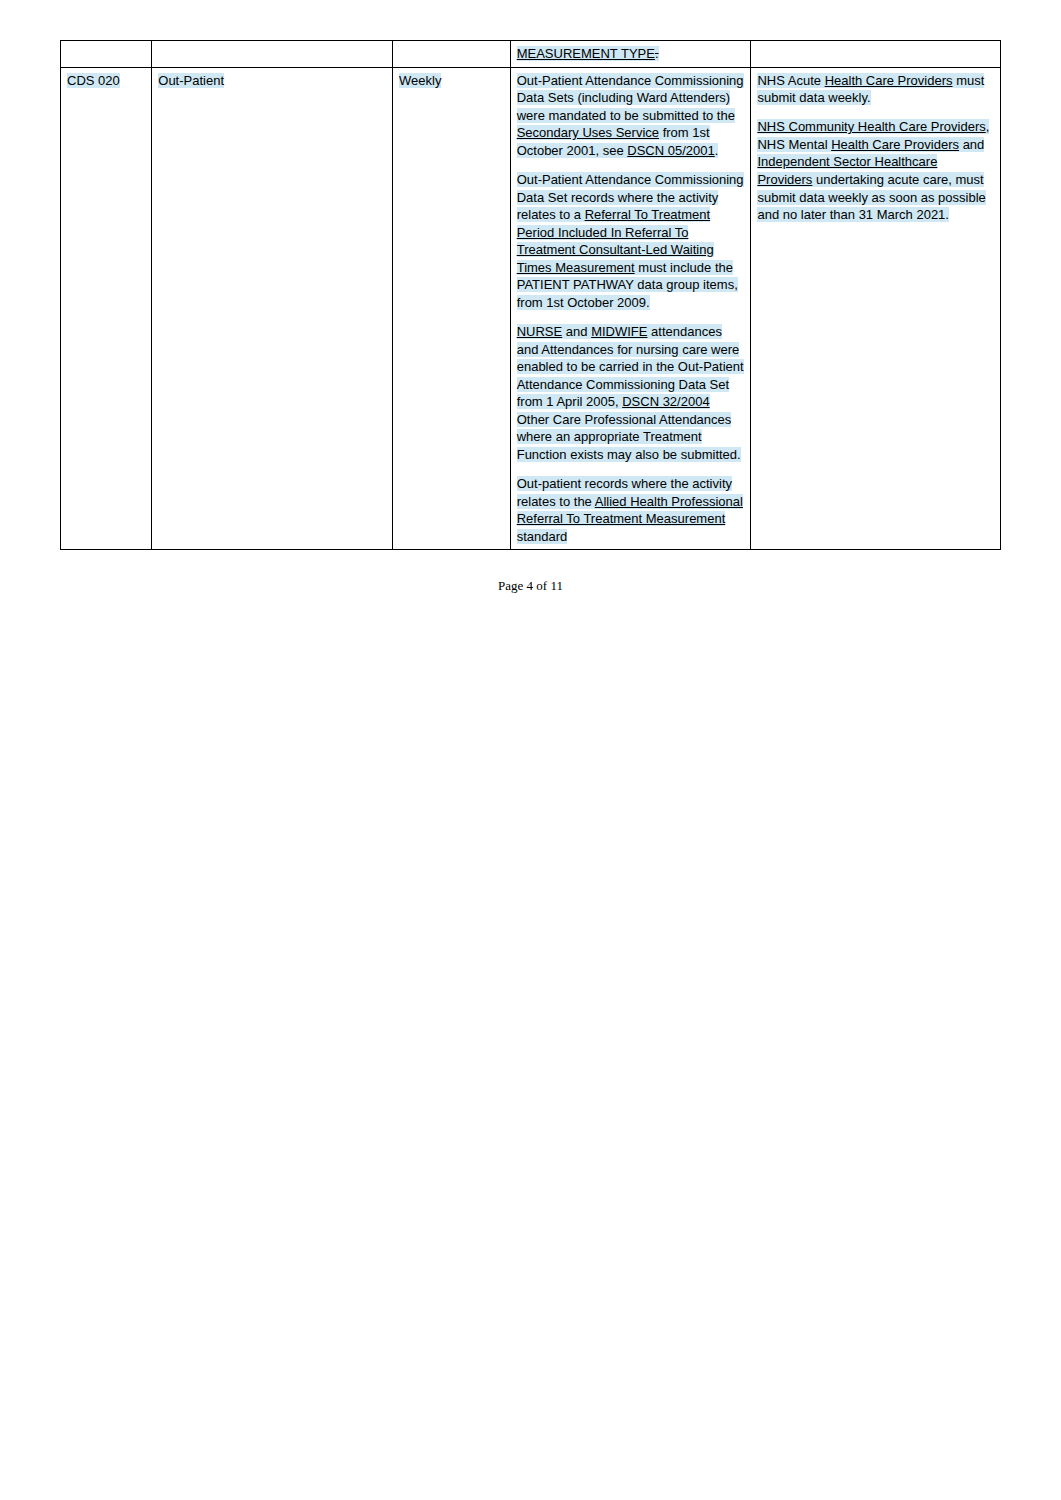| | | | MEASUREMENT TYPE . | |
| CDS 020 | Out-Patient | Weekly | Out-Patient Attendance Commissioning Data Sets (including Ward Attenders) were mandated to be submitted to the Secondary Uses Service from 1st October 2001, see DSCN 05/2001 . Out-Patient Attendance Commissioning Data Set records where the activity relates to a Referral To Treatment Period Included In Referral To Treatment Consultant-Led Waiting Times Measurement must include the PATIENT PATHWAY data group items, from 1st October 2009. NURSE and MIDWIFE attendances and Attendances for nursing care were enabled to be carried in the Out-Patient Attendance Commissioning Data Set from 1 April 2005, DSCN 32/2004 Other Care Professional Attendances where an appropriate Treatment Function exists may also be submitted. Out-patient records where the activity relates to the Allied Health Professional Referral To Treatment Measurement standard | NHS Acute Health Care Providers must submit data weekly. NHS Community Health Care Providers , NHS Mental Health Care Providers and Independent Sector Healthcare Providers undertaking acute care, must submit data weekly as soon as possible and no later than 31 March 2021. |
Page 4 of 11